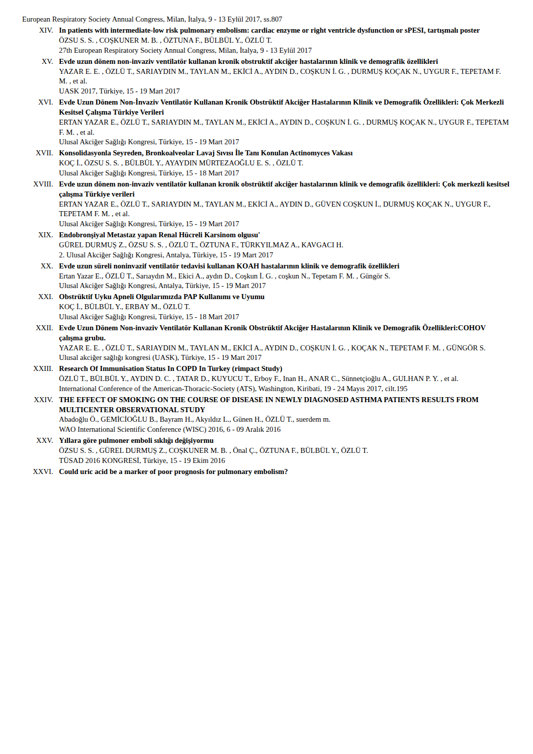European Respiratory Society Annual Congress, Milan, İtalya, 9 - 13 Eylül 2017, ss.807
XIV.
In patients with intermediate-low risk pulmonary embolism: cardiac enzyme or right ventricle dysfunction or sPESI, tartışmalı poster
ÖZSU S. S. , COŞKUNER M. B. , ÖZTUNA F., BÜLBÜL Y., ÖZLÜ T.
27th European Respiratory Society Annual Congress, Milan, İtalya, 9 - 13 Eylül 2017
XV.
Evde uzun dönem non-invaziv ventilatör kullanan kronik obstruktif akciğer hastalarının klinik ve demografik özellikleri
YAZAR E. E. , ÖZLÜ T., SARIAYDIN M., TAYLAN M., EKİCİ A., AYDIN D., COŞKUN İ. G. , DURMUŞ KOÇAK N., UYGUR F., TEPETAM F. M. , et al.
UASK 2017, Türkiye, 15 - 19 Mart 2017
XVI.
Evde Uzun Dönem Non-İnvaziv Ventilatör Kullanan Kronik Obstrüktif Akciğer Hastalarının Klinik ve Demografik Özellikleri: Çok Merkezli Kesitsel Çalışma Türkiye Verileri
ERTAN YAZAR E., ÖZLÜ T., SARIAYDIN M., TAYLAN M., EKİCİ A., AYDIN D., COŞKUN İ. G. , DURMUŞ KOÇAK N., UYGUR F., TEPETAM F. M. , et al.
Ulusal Akciğer Sağlığı Kongresi, Türkiye, 15 - 19 Mart 2017
XVII.
Konsolidasyonla Seyreden, Bronkoalveolar Lavaj Sıvısı İle Tanı Konulan Actinomyces Vakası
KOÇ İ., ÖZSU S. S. , BÜLBÜL Y., AYAYDIN MÜRTEZAOĞLU E. S. , ÖZLÜ T.
Ulusal Akciğer Sağlığı Kongresi, Türkiye, 15 - 18 Mart 2017
XVIII.
Evde uzun dönem non-invaziv ventilatör kullanan kronik obstrüktif akciğer hastalarının klinik ve demografik özellikleri: Çok merkezli kesitsel çalışma Türkiye verileri
ERTAN YAZAR E., ÖZLÜ T., SARIAYDIN M., TAYLAN M., EKİCİ A., AYDIN D., GÜVEN COŞKUN İ., DURMUŞ KOÇAK N., UYGUR F., TEPETAM F. M. , et al.
Ulusal Akciğer Sağlığı Kongresi, Türkiye, 15 - 19 Mart 2017
XIX.
Endobronşiyal Metastaz yapan Renal Hücreli Karsinom olgusu'
GÜREL DURMUŞ Z., ÖZSU S. S. , ÖZLÜ T., ÖZTUNA F., TÜRKYILMAZ A., KAVGACI H.
2. Ulusal Akciğer Sağlığı Kongresi, Antalya, Türkiye, 15 - 19 Mart 2017
XX.
Evde uzun süreli noninvazif ventilatör tedavisi kullanan KOAH hastalarının klinik ve demografik özellikleri
Ertan Yazar E., ÖZLÜ T., Sarıaydın M., Ekici A., aydın D., Coşkun İ. G. , coşkun N., Tepetam F. M. , Güngör S.
Ulusal Akciğer Sağlığı Kongresi, Antalya, Türkiye, 15 - 19 Mart 2017
XXI.
Obstrüktif Uyku Apneli Olgularımızda PAP Kullanımı ve Uyumu
KOÇ İ., BÜLBÜL Y., ERBAY M., ÖZLÜ T.
Ulusal Akciğer Sağlığı Kongresi, Türkiye, 15 - 18 Mart 2017
XXII.
Evde Uzun Dönem Non-invaziv Ventilatör Kullanan Kronik Obstrüktif Akciğer Hastalarının Klinik ve Demografik Özellikleri:COHOV çalışma grubu.
YAZAR E. E. , ÖZLÜ T., SARIAYDIN M., TAYLAN M., EKİCİ A., AYDIN D., COŞKUN İ. G. , KOÇAK N., TEPETAM F. M. , GÜNGÖR S.
Ulusal akciğer sağlığı kongresi (UASK), Türkiye, 15 - 19 Mart 2017
XXIII.
Research Of Immunisation Status In COPD In Turkey (rimpact Study)
ÖZLÜ T., BÜLBÜL Y., AYDIN D. C. , TATAR D., KUYUCU T., Erboy F., Inan H., ANAR C., Sünnetçioğlu A., GULHAN P. Y. , et al.
International Conference of the American-Thoracic-Society (ATS), Washington, Kiribati, 19 - 24 Mayıs 2017, cilt.195
XXIV.
THE EFFECT OF SMOKING ON THE COURSE OF DISEASE IN NEWLY DIAGNOSED ASTHMA PATIENTS RESULTS FROM MULTICENTER OBSERVATIONAL STUDY
Abadoğlu Ö., GEMİCİOĞLU B., Bayram H., Akyıldız L., Günen H., ÖZLÜ T., suerdem m.
WAO International Scientific Conference (WISC) 2016, 6 - 09 Aralık 2016
XXV.
Yıllara göre pulmoner emboli sıklığı değişiyormu
ÖZSU S. S. , GÜREL DURMUŞ Z., COŞKUNER M. B. , Önal Ç., ÖZTUNA F., BÜLBÜL Y., ÖZLÜ T.
TÜSAD 2016 KONGRESİ, Türkiye, 15 - 19 Ekim 2016
XXVI.
Could uric acid be a marker of poor prognosis for pulmonary embolism?